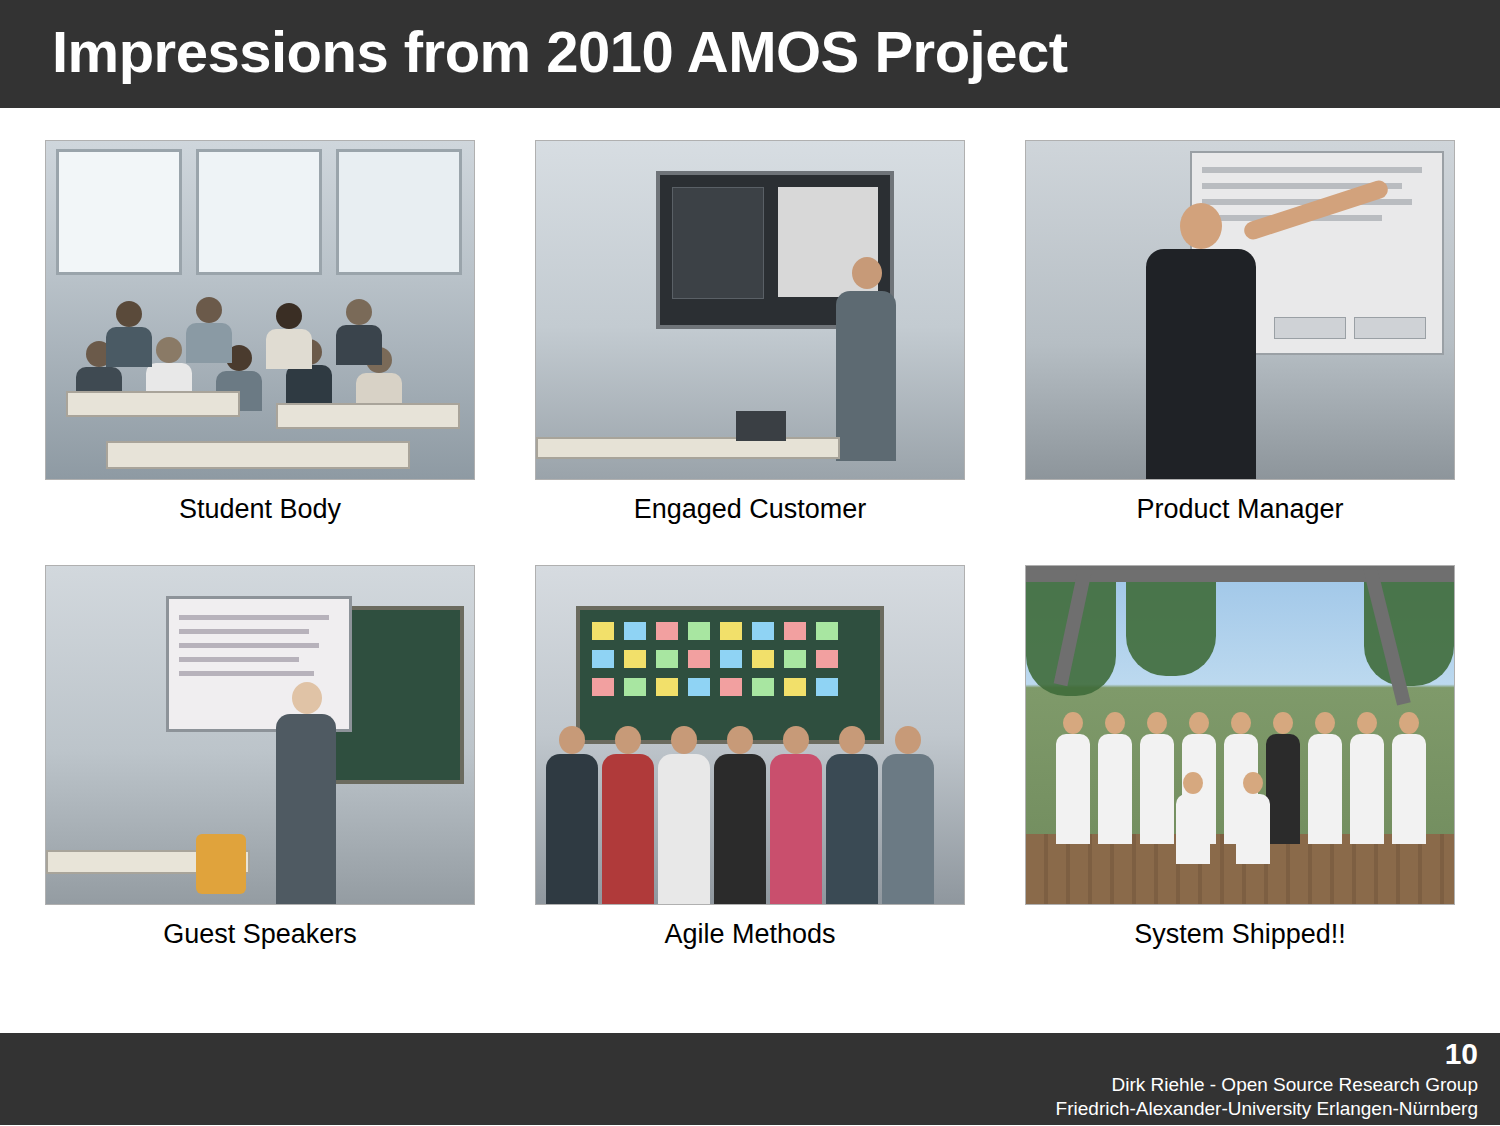Impressions from 2010 AMOS Project
Student Body
Engaged Customer
Product Manager
Guest Speakers
Agile Methods
System Shipped!!
10
Dirk Riehle - Open Source Research Group
Friedrich-Alexander-University Erlangen-Nürnberg